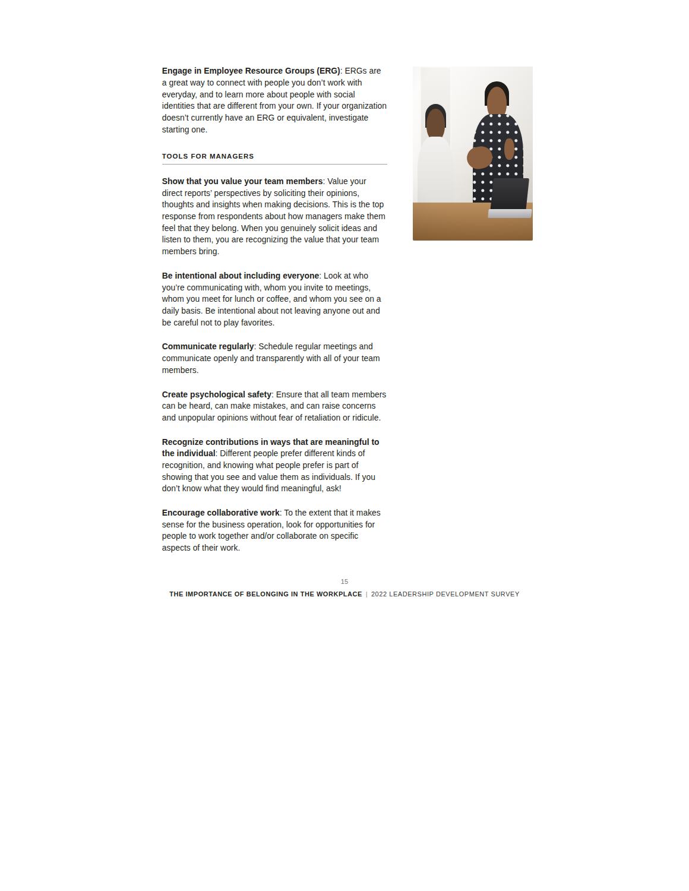Engage in Employee Resource Groups (ERG): ERGs are a great way to connect with people you don’t work with everyday, and to learn more about people with social identities that are different from your own. If your organization doesn’t currently have an ERG or equivalent, investigate starting one.
Tools for Managers
Show that you value your team members: Value your direct reports’ perspectives by soliciting their opinions, thoughts and insights when making decisions. This is the top response from respondents about how managers make them feel that they belong. When you genuinely solicit ideas and listen to them, you are recognizing the value that your team members bring.
Be intentional about including everyone: Look at who you’re communicating with, whom you invite to meetings, whom you meet for lunch or coffee, and whom you see on a daily basis. Be intentional about not leaving anyone out and be careful not to play favorites.
Communicate regularly: Schedule regular meetings and communicate openly and transparently with all of your team members.
Create psychological safety: Ensure that all team members can be heard, can make mistakes, and can raise concerns and unpopular opinions without fear of retaliation or ridicule.
Recognize contributions in ways that are meaningful to the individual: Different people prefer different kinds of recognition, and knowing what people prefer is part of showing that you see and value them as individuals. If you don’t know what they would find meaningful, ask!
Encourage collaborative work: To the extent that it makes sense for the business operation, look for opportunities for people to work together and/or collaborate on specific aspects of their work.
15
THE IMPORTANCE OF BELONGING IN THE WORKPLACE|2022 LEADERSHIP DEVELOPMENT SURVEY